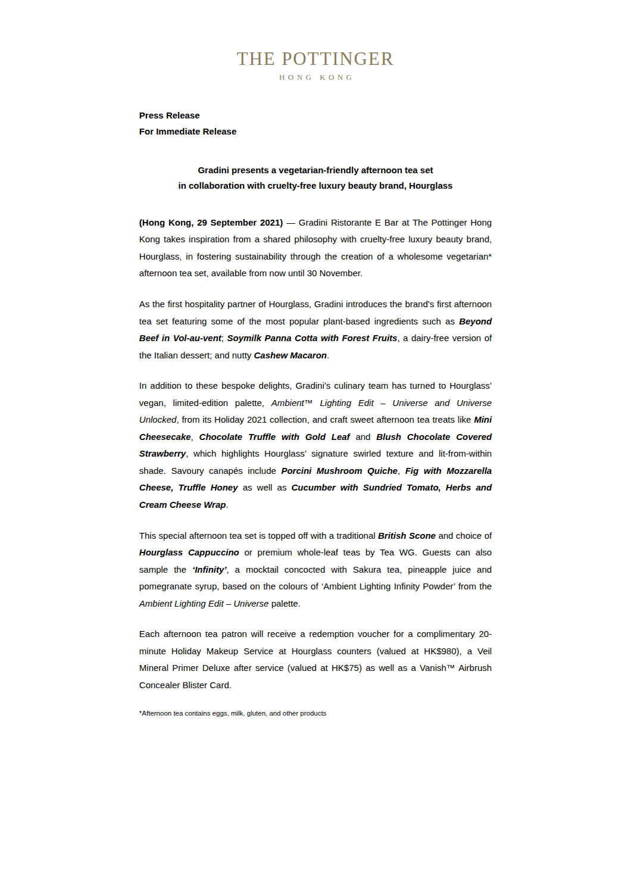THE POTTINGER
HONG KONG
Press Release
For Immediate Release
Gradini presents a vegetarian-friendly afternoon tea set
in collaboration with cruelty-free luxury beauty brand, Hourglass
(Hong Kong, 29 September 2021) — Gradini Ristorante E Bar at The Pottinger Hong Kong takes inspiration from a shared philosophy with cruelty-free luxury beauty brand, Hourglass, in fostering sustainability through the creation of a wholesome vegetarian* afternoon tea set, available from now until 30 November.
As the first hospitality partner of Hourglass, Gradini introduces the brand's first afternoon tea set featuring some of the most popular plant-based ingredients such as Beyond Beef in Vol-au-vent; Soymilk Panna Cotta with Forest Fruits, a dairy-free version of the Italian dessert; and nutty Cashew Macaron.
In addition to these bespoke delights, Gradini’s culinary team has turned to Hourglass’ vegan, limited-edition palette, Ambient™ Lighting Edit – Universe and Universe Unlocked, from its Holiday 2021 collection, and craft sweet afternoon tea treats like Mini Cheesecake, Chocolate Truffle with Gold Leaf and Blush Chocolate Covered Strawberry, which highlights Hourglass’ signature swirled texture and lit-from-within shade. Savoury canapés include Porcini Mushroom Quiche, Fig with Mozzarella Cheese, Truffle Honey as well as Cucumber with Sundried Tomato, Herbs and Cream Cheese Wrap.
This special afternoon tea set is topped off with a traditional British Scone and choice of Hourglass Cappuccino or premium whole-leaf teas by Tea WG. Guests can also sample the ‘Infinity’, a mocktail concocted with Sakura tea, pineapple juice and pomegranate syrup, based on the colours of ‘Ambient Lighting Infinity Powder’ from the Ambient Lighting Edit – Universe palette.
Each afternoon tea patron will receive a redemption voucher for a complimentary 20-minute Holiday Makeup Service at Hourglass counters (valued at HK$980), a Veil Mineral Primer Deluxe after service (valued at HK$75) as well as a Vanish™ Airbrush Concealer Blister Card.
*Afternoon tea contains eggs, milk, gluten, and other products